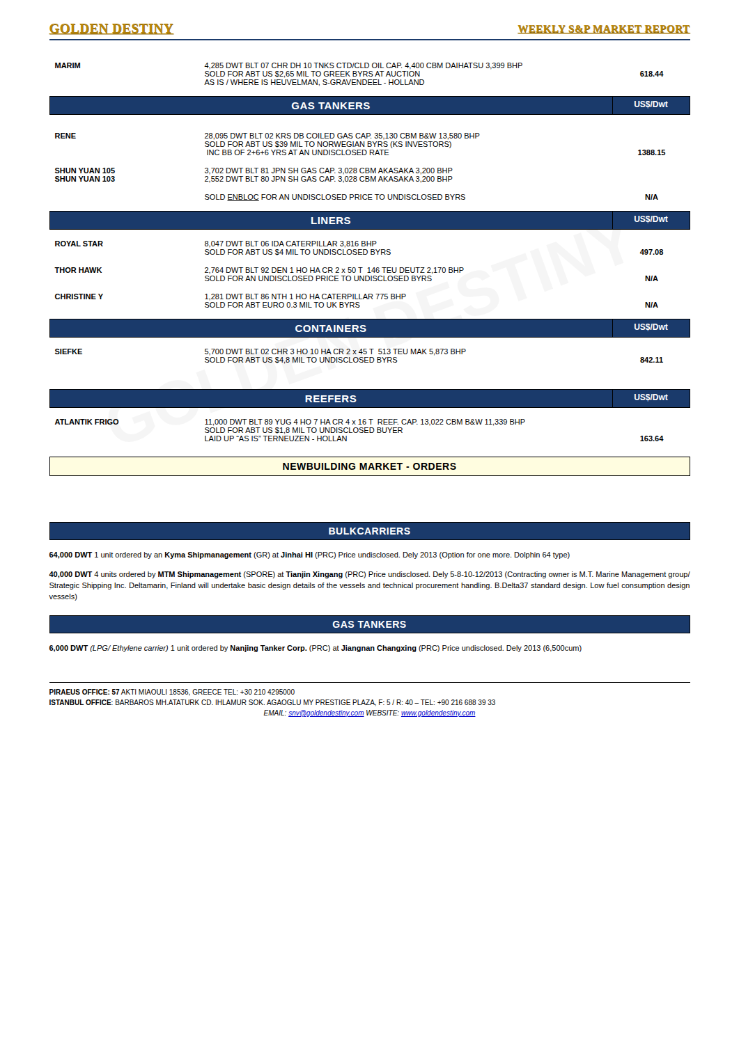GOLDEN DESTINY
GOLDEN DESTINY
WEEKLY S&P MARKET REPORT
MARIM
4,285 DWT BLT 07 CHR DH 10 TNKS CTD/CLD OIL CAP. 4,400 CBM DAIHATSU 3,399 BHP
SOLD FOR ABT US $2,65 MIL TO GREEK BYRS AT AUCTION
AS IS / WHERE IS HEUVELMAN, S-GRAVENDEEL - HOLLAND
618.44
GAS TANKERS
US$/Dwt
RENE
28,095 DWT BLT 02 KRS DB COILED GAS CAP. 35,130 CBM B&W 13,580 BHP
SOLD FOR ABT US $39 MIL TO NORWEGIAN BYRS (KS INVESTORS)
INC BB OF 2+6+6 YRS AT AN UNDISCLOSED RATE
1388.15
SHUN YUAN 105
SHUN YUAN 103
3,702 DWT BLT 81 JPN SH GAS CAP. 3,028 CBM AKASAKA 3,200 BHP
2,552 DWT BLT 80 JPN SH GAS CAP. 3,028 CBM AKASAKA 3,200 BHP
SOLD ENBLOC FOR AN UNDISCLOSED PRICE TO UNDISCLOSED BYRS
N/A
LINERS
US$/Dwt
ROYAL STAR
8,047 DWT BLT 06 IDA CATERPILLAR 3,816 BHP
SOLD FOR ABT US $4 MIL TO UNDISCLOSED BYRS
497.08
THOR HAWK
2,764 DWT BLT 92 DEN 1 HO HA CR 2 x 50 T 146 TEU DEUTZ 2,170 BHP
SOLD FOR AN UNDISCLOSED PRICE TO UNDISCLOSED BYRS
N/A
CHRISTINE Y
1,281 DWT BLT 86 NTH 1 HO HA CATERPILLAR 775 BHP
SOLD FOR ABT EURO 0.3 MIL TO UK BYRS
N/A
CONTAINERS
US$/Dwt
SIEFKE
5,700 DWT BLT 02 CHR 3 HO 10 HA CR 2 x 45 T 513 TEU MAK 5,873 BHP
SOLD FOR ABT US $4,8 MIL TO UNDISCLOSED BYRS
842.11
REEFERS
US$/Dwt
ATLANTIK FRIGO
11,000 DWT BLT 89 YUG 4 HO 7 HA CR 4 x 16 T REEF. CAP. 13,022 CBM B&W 11,339 BHP
SOLD FOR ABT US $1,8 MIL TO UNDISCLOSED BUYER
LAID UP “AS IS” TERNEUZEN - HOLLAN
163.64
NEWBUILDING MARKET - ORDERS
BULKCARRIERS
64,000 DWT 1 unit ordered by an Kyma Shipmanagement (GR) at Jinhai HI (PRC) Price undisclosed. Dely 2013 (Option for one more. Dolphin 64 type)
40,000 DWT 4 units ordered by MTM Shipmanagement (SPORE) at Tianjin Xingang (PRC) Price undisclosed. Dely 5-8-10-12/2013 (Contracting owner is M.T. Marine Management group/ Strategic Shipping Inc. Deltamarin, Finland will undertake basic design details of the vessels and technical procurement handling. B.Delta37 standard design. Low fuel consumption design vessels)
GAS TANKERS
6,000 DWT (LPG/ Ethylene carrier) 1 unit ordered by Nanjing Tanker Corp. (PRC) at Jiangnan Changxing (PRC) Price undisclosed. Dely 2013 (6,500cum)
PIRAEUS OFFICE: 57 AKTI MIAOULI 18536, GREECE TEL: +30 210 4295000
ISTANBUL OFFICE: BARBAROS MH.ATATURK CD. IHLAMUR SOK. AGAOGLU MY PRESTIGE PLAZA, F: 5 / R: 40 – TEL: +90 216 688 39 33
EMAIL: snv@goldendestiny.com WEBSITE: www.goldendestiny.com